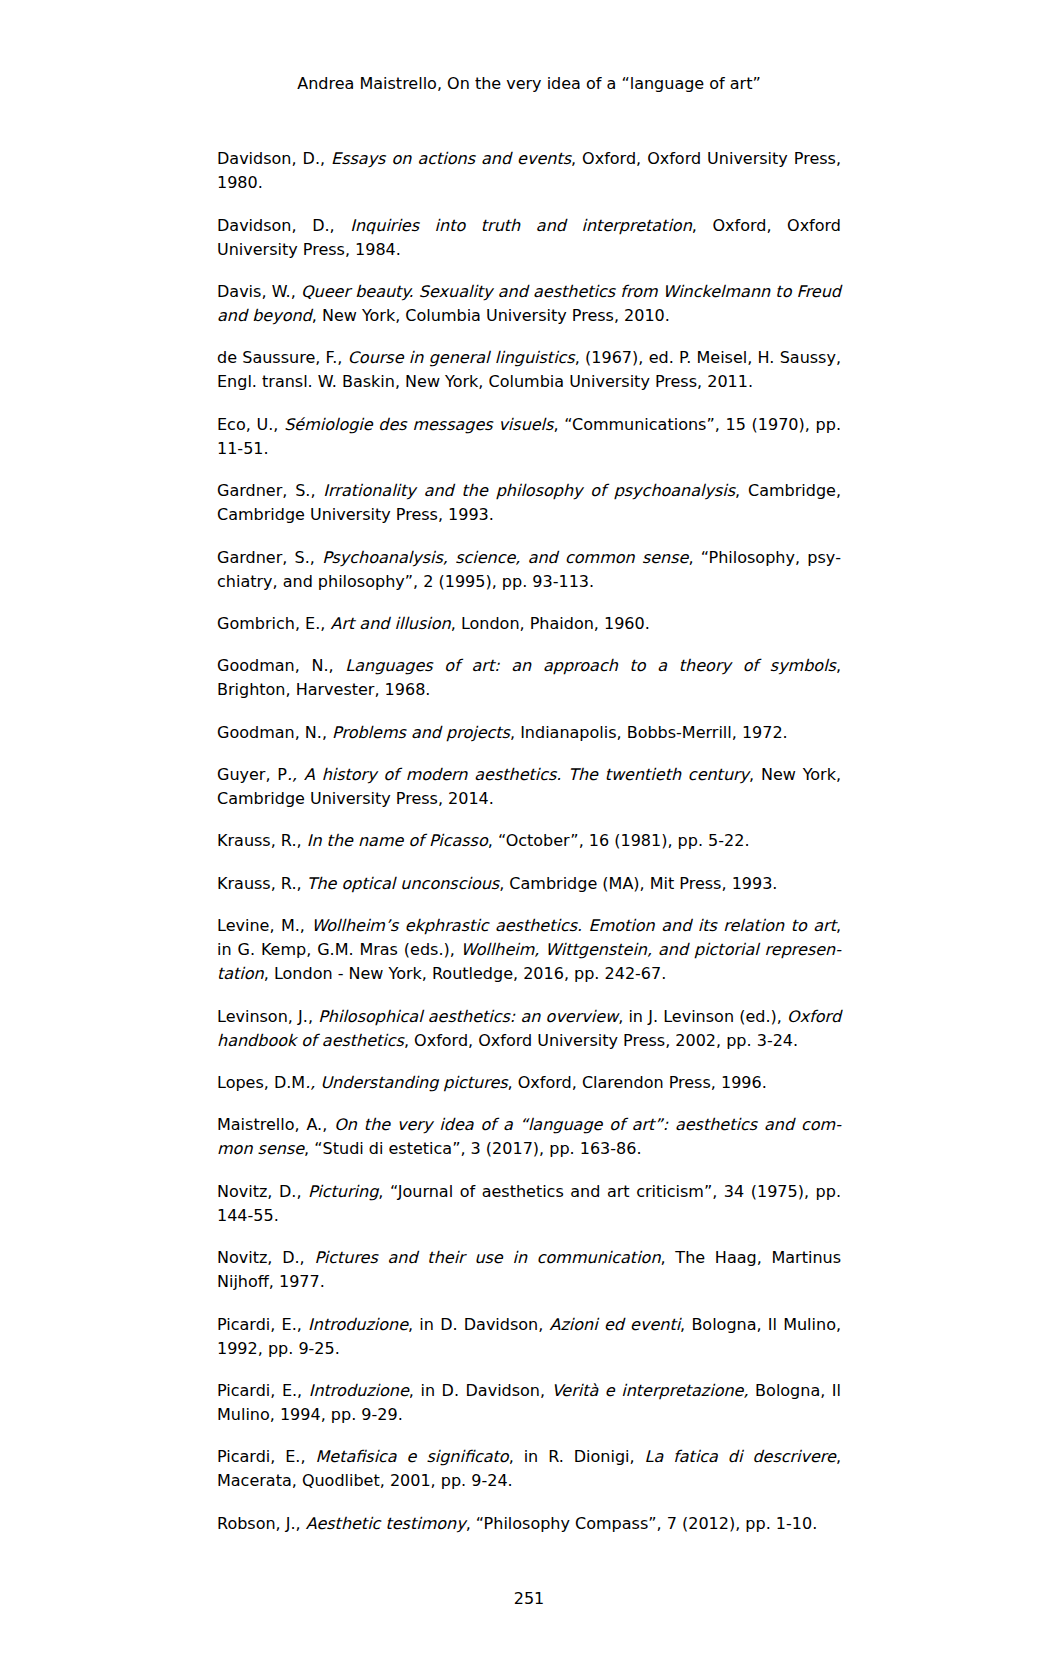Andrea Maistrello, On the very idea of a “language of art”
Davidson, D., Essays on actions and events, Oxford, Oxford University Press, 1980.
Davidson, D., Inquiries into truth and interpretation, Oxford, Oxford University Press, 1984.
Davis, W., Queer beauty. Sexuality and aesthetics from Winckelmann to Freud and beyond, New York, Columbia University Press, 2010.
de Saussure, F., Course in general linguistics, (1967), ed. P. Meisel, H. Saussy, Engl. transl. W. Baskin, New York, Columbia University Press, 2011.
Eco, U., Sémiologie des messages visuels, “Communications”, 15 (1970), pp. 11-51.
Gardner, S., Irrationality and the philosophy of psychoanalysis, Cambridge, Cambridge University Press, 1993.
Gardner, S., Psychoanalysis, science, and common sense, “Philosophy, psychiatry, and philosophy”, 2 (1995), pp. 93-113.
Gombrich, E., Art and illusion, London, Phaidon, 1960.
Goodman, N., Languages of art: an approach to a theory of symbols, Brighton, Harvester, 1968.
Goodman, N., Problems and projects, Indianapolis, Bobbs-Merrill, 1972.
Guyer, P., A history of modern aesthetics. The twentieth century, New York, Cambridge University Press, 2014.
Krauss, R., In the name of Picasso, “October”, 16 (1981), pp. 5-22.
Krauss, R., The optical unconscious, Cambridge (MA), Mit Press, 1993.
Levine, M., Wollheim’s ekphrastic aesthetics. Emotion and its relation to art, in G. Kemp, G.M. Mras (eds.), Wollheim, Wittgenstein, and pictorial representation, London - New York, Routledge, 2016, pp. 242-67.
Levinson, J., Philosophical aesthetics: an overview, in J. Levinson (ed.), Oxford handbook of aesthetics, Oxford, Oxford University Press, 2002, pp. 3-24.
Lopes, D.M., Understanding pictures, Oxford, Clarendon Press, 1996.
Maistrello, A., On the very idea of a “language of art”: aesthetics and common sense, “Studi di estetica”, 3 (2017), pp. 163-86.
Novitz, D., Picturing, “Journal of aesthetics and art criticism”, 34 (1975), pp. 144-55.
Novitz, D., Pictures and their use in communication, The Haag, Martinus Nijhoff, 1977.
Picardi, E., Introduzione, in D. Davidson, Azioni ed eventi, Bologna, Il Mulino, 1992, pp. 9-25.
Picardi, E., Introduzione, in D. Davidson, Verità e interpretazione, Bologna, Il Mulino, 1994, pp. 9-29.
Picardi, E., Metafisica e significato, in R. Dionigi, La fatica di descrivere, Macerata, Quodlibet, 2001, pp. 9-24.
Robson, J., Aesthetic testimony, “Philosophy Compass”, 7 (2012), pp. 1-10.
251